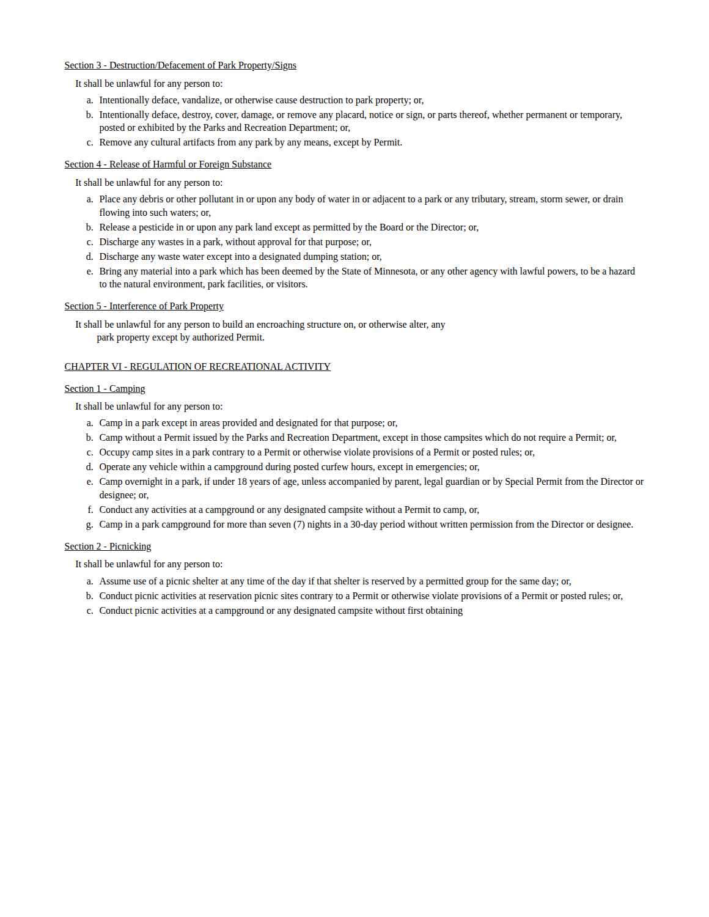Section 3 - Destruction/Defacement of Park Property/Signs
It shall be unlawful for any person to:
Intentionally deface, vandalize, or otherwise cause destruction to park property; or,
Intentionally deface, destroy, cover, damage, or remove any placard, notice or sign, or parts thereof, whether permanent or temporary, posted or exhibited by the Parks and Recreation Department; or,
Remove any cultural artifacts from any park by any means, except by Permit.
Section 4 - Release of Harmful or Foreign Substance
It shall be unlawful for any person to:
Place any debris or other pollutant in or upon any body of water in or adjacent to a park or any tributary, stream, storm sewer, or drain flowing into such waters; or,
Release a pesticide in or upon any park land except as permitted by the Board or the Director; or,
Discharge any wastes in a park, without approval for that purpose; or,
Discharge any waste water except into a designated dumping station; or,
Bring any material into a park which has been deemed by the State of Minnesota, or any other agency with lawful powers, to be a hazard to the natural environment, park facilities, or visitors.
Section 5 - Interference of Park Property
It shall be unlawful for any person to build an encroaching structure on, or otherwise alter, any park property except by authorized Permit.
CHAPTER VI - REGULATION OF RECREATIONAL ACTIVITY
Section 1 - Camping
It shall be unlawful for any person to:
Camp in a park except in areas provided and designated for that purpose; or,
Camp without a Permit issued by the Parks and Recreation Department, except in those campsites which do not require a Permit; or,
Occupy camp sites in a park contrary to a Permit or otherwise violate provisions of a Permit or posted rules; or,
Operate any vehicle within a campground during posted curfew hours, except in emergencies; or,
Camp overnight in a park, if under 18 years of age, unless accompanied by parent, legal guardian or by Special Permit from the Director or designee; or,
Conduct any activities at a campground or any designated campsite without a Permit to camp, or,
Camp in a park campground for more than seven (7) nights in a 30-day period without written permission from the Director or designee.
Section 2 - Picnicking
It shall be unlawful for any person to:
Assume use of a picnic shelter at any time of the day if that shelter is reserved by a permitted group for the same day; or,
Conduct picnic activities at reservation picnic sites contrary to a Permit or otherwise violate provisions of a Permit or posted rules; or,
Conduct picnic activities at a campground or any designated campsite without first obtaining